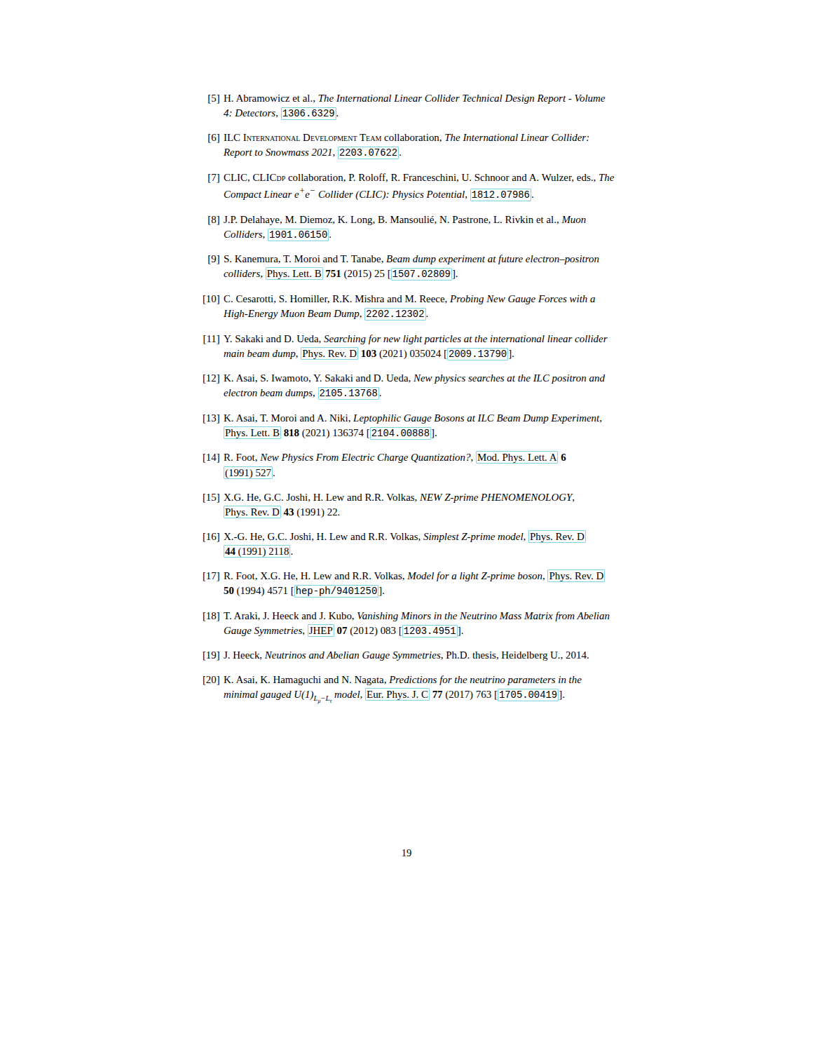[5] H. Abramowicz et al., The International Linear Collider Technical Design Report - Volume 4: Detectors, 1306.6329.
[6] ILC International Development Team collaboration, The International Linear Collider: Report to Snowmass 2021, 2203.07622.
[7] CLIC, CLICdp collaboration, P. Roloff, R. Franceschini, U. Schnoor and A. Wulzer, eds., The Compact Linear e+e− Collider (CLIC): Physics Potential, 1812.07986.
[8] J.P. Delahaye, M. Diemoz, K. Long, B. Mansoulié, N. Pastrone, L. Rivkin et al., Muon Colliders, 1901.06150.
[9] S. Kanemura, T. Moroi and T. Tanabe, Beam dump experiment at future electron–positron colliders, Phys. Lett. B 751 (2015) 25 [1507.02809].
[10] C. Cesarotti, S. Homiller, R.K. Mishra and M. Reece, Probing New Gauge Forces with a High-Energy Muon Beam Dump, 2202.12302.
[11] Y. Sakaki and D. Ueda, Searching for new light particles at the international linear collider main beam dump, Phys. Rev. D 103 (2021) 035024 [2009.13790].
[12] K. Asai, S. Iwamoto, Y. Sakaki and D. Ueda, New physics searches at the ILC positron and electron beam dumps, 2105.13768.
[13] K. Asai, T. Moroi and A. Niki, Leptophilic Gauge Bosons at ILC Beam Dump Experiment, Phys. Lett. B 818 (2021) 136374 [2104.00888].
[14] R. Foot, New Physics From Electric Charge Quantization?, Mod. Phys. Lett. A 6 (1991) 527.
[15] X.G. He, G.C. Joshi, H. Lew and R.R. Volkas, NEW Z-prime PHENOMENOLOGY, Phys. Rev. D 43 (1991) 22.
[16] X.-G. He, G.C. Joshi, H. Lew and R.R. Volkas, Simplest Z-prime model, Phys. Rev. D 44 (1991) 2118.
[17] R. Foot, X.G. He, H. Lew and R.R. Volkas, Model for a light Z-prime boson, Phys. Rev. D 50 (1994) 4571 [hep-ph/9401250].
[18] T. Araki, J. Heeck and J. Kubo, Vanishing Minors in the Neutrino Mass Matrix from Abelian Gauge Symmetries, JHEP 07 (2012) 083 [1203.4951].
[19] J. Heeck, Neutrinos and Abelian Gauge Symmetries, Ph.D. thesis, Heidelberg U., 2014.
[20] K. Asai, K. Hamaguchi and N. Nagata, Predictions for the neutrino parameters in the minimal gauged U(1)Lμ−Lτ model, Eur. Phys. J. C 77 (2017) 763 [1705.00419].
19